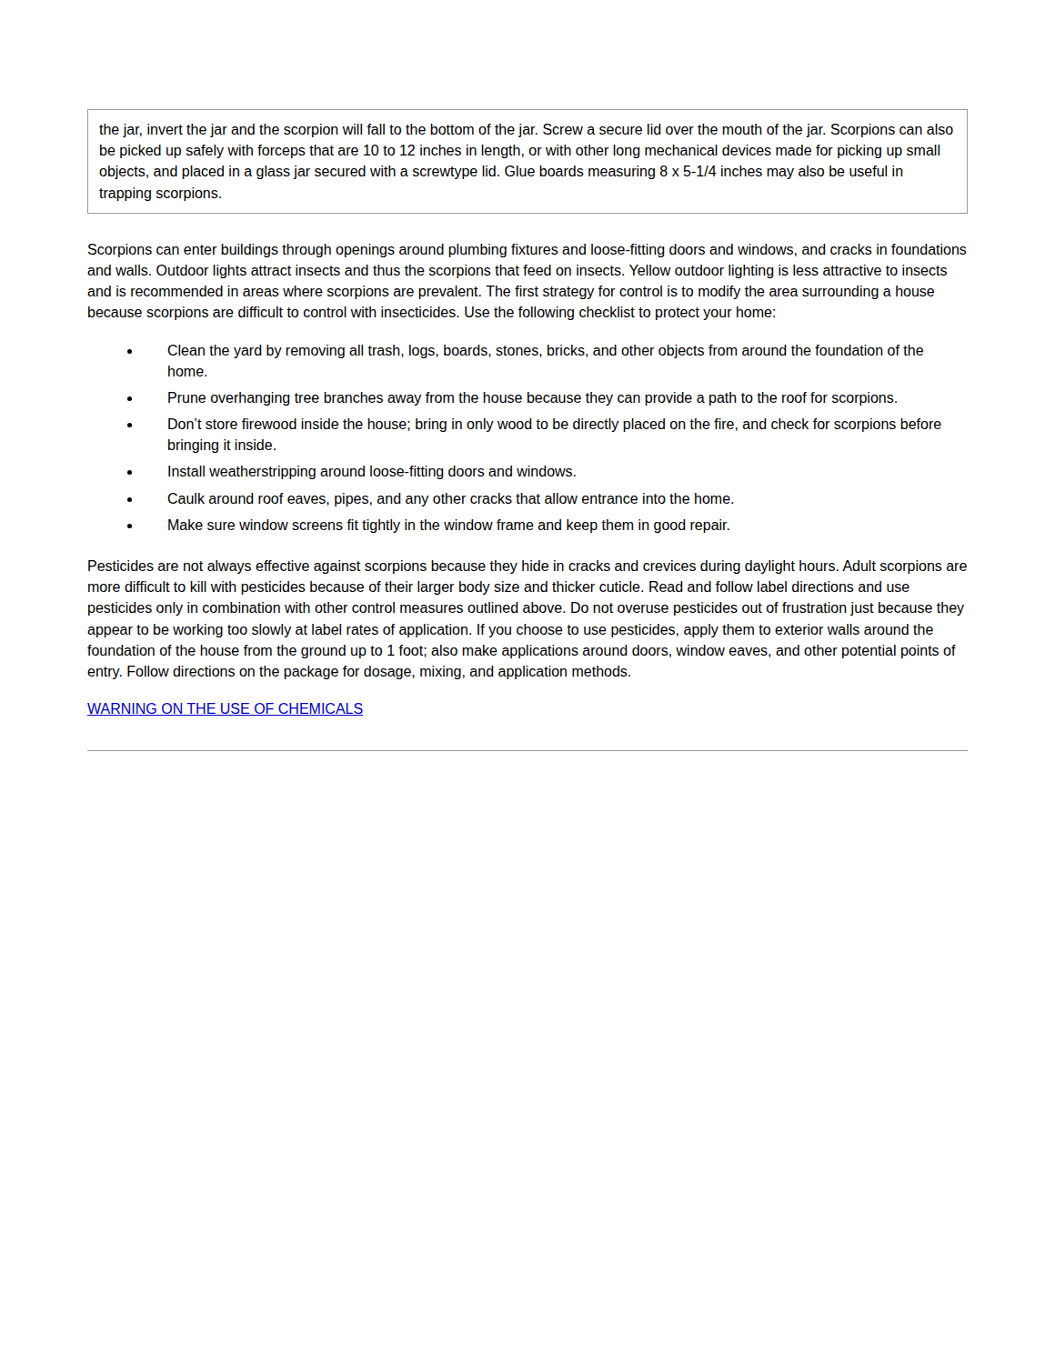the jar, invert the jar and the scorpion will fall to the bottom of the jar. Screw a secure lid over the mouth of the jar. Scorpions can also be picked up safely with forceps that are 10 to 12 inches in length, or with other long mechanical devices made for picking up small objects, and placed in a glass jar secured with a screwtype lid. Glue boards measuring 8 x 5-1/4 inches may also be useful in trapping scorpions.
Scorpions can enter buildings through openings around plumbing fixtures and loose-fitting doors and windows, and cracks in foundations and walls. Outdoor lights attract insects and thus the scorpions that feed on insects. Yellow outdoor lighting is less attractive to insects and is recommended in areas where scorpions are prevalent. The first strategy for control is to modify the area surrounding a house because scorpions are difficult to control with insecticides. Use the following checklist to protect your home:
Clean the yard by removing all trash, logs, boards, stones, bricks, and other objects from around the foundation of the home.
Prune overhanging tree branches away from the house because they can provide a path to the roof for scorpions.
Don’t store firewood inside the house; bring in only wood to be directly placed on the fire, and check for scorpions before bringing it inside.
Install weatherstripping around loose-fitting doors and windows.
Caulk around roof eaves, pipes, and any other cracks that allow entrance into the home.
Make sure window screens fit tightly in the window frame and keep them in good repair.
Pesticides are not always effective against scorpions because they hide in cracks and crevices during daylight hours. Adult scorpions are more difficult to kill with pesticides because of their larger body size and thicker cuticle. Read and follow label directions and use pesticides only in combination with other control measures outlined above. Do not overuse pesticides out of frustration just because they appear to be working too slowly at label rates of application. If you choose to use pesticides, apply them to exterior walls around the foundation of the house from the ground up to 1 foot; also make applications around doors, window eaves, and other potential points of entry. Follow directions on the package for dosage, mixing, and application methods.
WARNING ON THE USE OF CHEMICALS